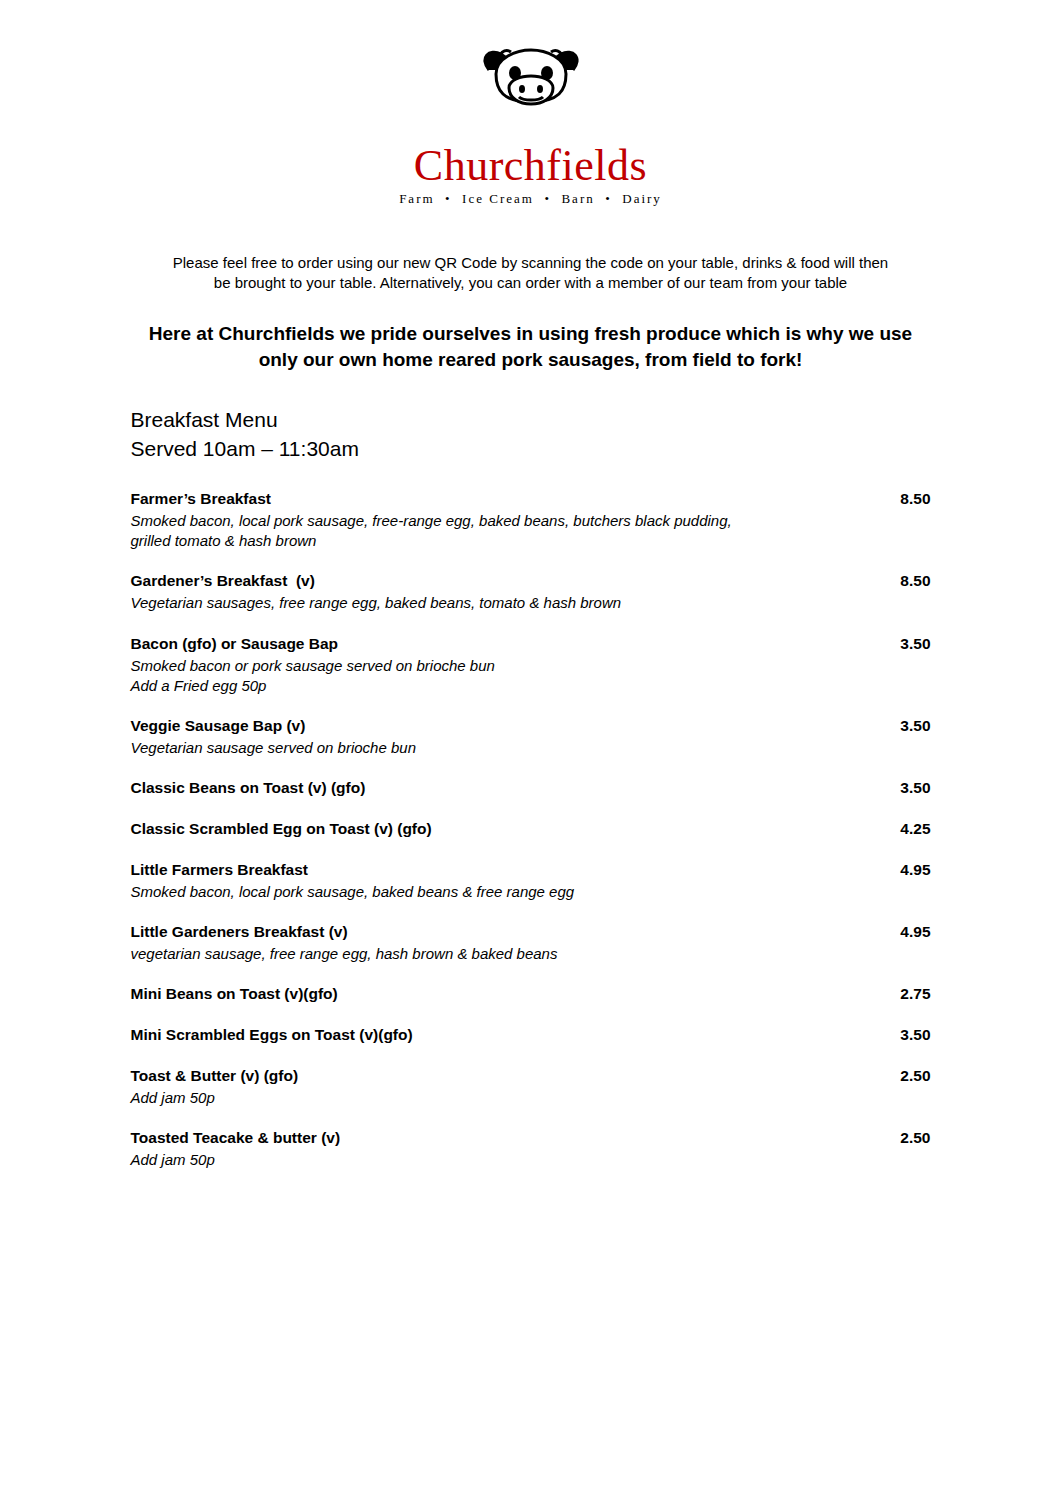Churchfields
Farm • Ice Cream • Barn • Dairy
Please feel free to order using our new QR Code by scanning the code on your table, drinks & food will then be brought to your table. Alternatively, you can order with a member of our team from your table
Here at Churchfields we pride ourselves in using fresh produce which is why we use only our own home reared pork sausages, from field to fork!
Breakfast Menu
Served 10am – 11:30am
Farmer’s Breakfast 8.50
Smoked bacon, local pork sausage, free-range egg, baked beans, butchers black pudding,
grilled tomato & hash brown
Gardener’s Breakfast (v) 8.50
Vegetarian sausages, free range egg, baked beans, tomato & hash brown
Bacon (gfo) or Sausage Bap 3.50
Smoked bacon or pork sausage served on brioche bun
Add a Fried egg 50p
Veggie Sausage Bap (v) 3.50
Vegetarian sausage served on brioche bun
Classic Beans on Toast (v) (gfo) 3.50
Classic Scrambled Egg on Toast (v) (gfo) 4.25
Little Farmers Breakfast 4.95
Smoked bacon, local pork sausage, baked beans & free range egg
Little Gardeners Breakfast (v) 4.95
vegetarian sausage, free range egg, hash brown & baked beans
Mini Beans on Toast (v)(gfo) 2.75
Mini Scrambled Eggs on Toast (v)(gfo) 3.50
Toast & Butter (v) (gfo) 2.50
Add jam 50p
Toasted Teacake & butter (v) 2.50
Add jam 50p